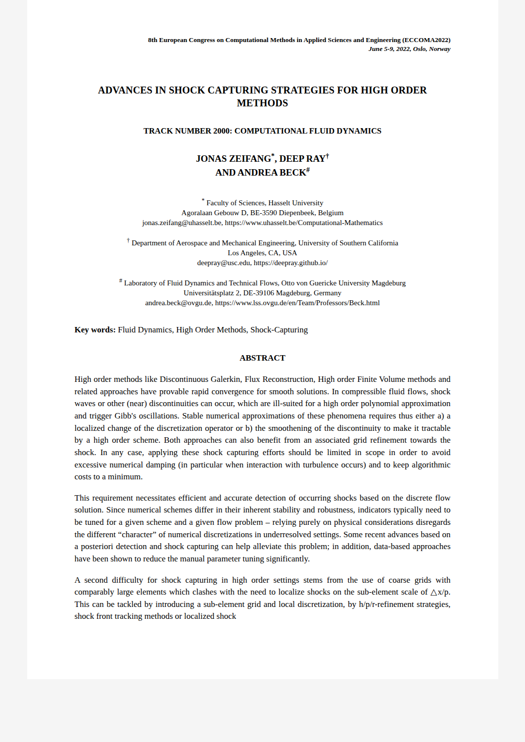8th European Congress on Computational Methods in Applied Sciences and Engineering (ECCOMA2022)
June 5-9, 2022, Oslo, Norway
ADVANCES IN SHOCK CAPTURING STRATEGIES FOR HIGH ORDER METHODS
TRACK NUMBER 2000: COMPUTATIONAL FLUID DYNAMICS
JONAS ZEIFANG*, DEEP RAY†
AND ANDREA BECK#
* Faculty of Sciences, Hasselt University
Agoralaan Gebouw D, BE-3590 Diepenbeek, Belgium
jonas.zeifang@uhasselt.be, https://www.uhasselt.be/Computational-Mathematics
† Department of Aerospace and Mechanical Engineering, University of Southern California
Los Angeles, CA, USA
deepray@usc.edu, https://deepray.github.io/
# Laboratory of Fluid Dynamics and Technical Flows, Otto von Guericke University Magdeburg
Universitätsplatz 2, DE-39106 Magdeburg, Germany
andrea.beck@ovgu.de, https://www.lss.ovgu.de/en/Team/Professors/Beck.html
Key words: Fluid Dynamics, High Order Methods, Shock-Capturing
ABSTRACT
High order methods like Discontinuous Galerkin, Flux Reconstruction, High order Finite Volume methods and related approaches have provable rapid convergence for smooth solutions. In compressible fluid flows, shock waves or other (near) discontinuities can occur, which are ill-suited for a high order polynomial approximation and trigger Gibb's oscillations. Stable numerical approximations of these phenomena requires thus either a) a localized change of the discretization operator or b) the smoothening of the discontinuity to make it tractable by a high order scheme. Both approaches can also benefit from an associated grid refinement towards the shock. In any case, applying these shock capturing efforts should be limited in scope in order to avoid excessive numerical damping (in particular when interaction with turbulence occurs) and to keep algorithmic costs to a minimum.
This requirement necessitates efficient and accurate detection of occurring shocks based on the discrete flow solution. Since numerical schemes differ in their inherent stability and robustness, indicators typically need to be tuned for a given scheme and a given flow problem – relying purely on physical considerations disregards the different “character” of numerical discretizations in underresolved settings. Some recent advances based on a posteriori detection and shock capturing can help alleviate this problem; in addition, data-based approaches have been shown to reduce the manual parameter tuning significantly.
A second difficulty for shock capturing in high order settings stems from the use of coarse grids with comparably large elements which clashes with the need to localize shocks on the sub-element scale of △x/p. This can be tackled by introducing a sub-element grid and local discretization, by h/p/r-refinement strategies, shock front tracking methods or localized shock